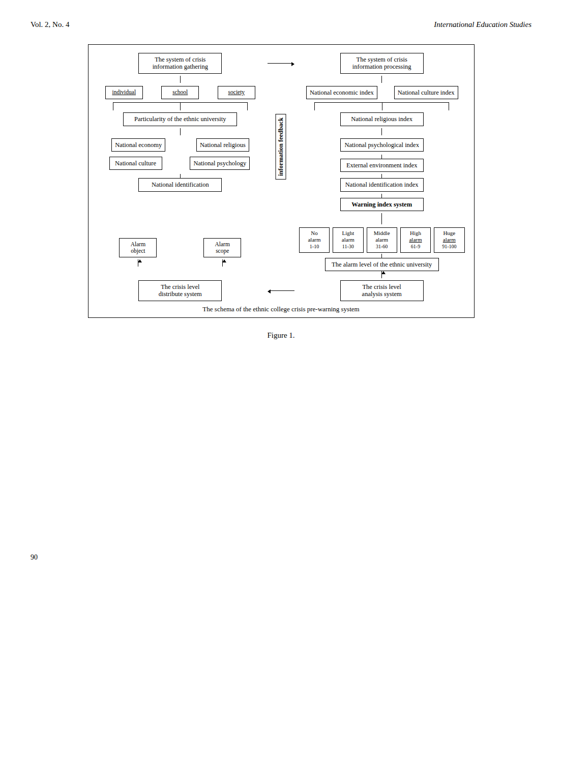Vol. 2, No. 4
International Education Studies
| The system of crisis information gathering | | The system of crisis information processing |
Second row: individual/school/society | vertical label | economic & culture index
| / individual / school / society / | information feedback | / National economic index / National culture index / |
| Particularity of the ethnic university | National religious index |
| / National economy / National religious / | National psychological index |
| / National culture / National psychology / | External environment index |
| National identification | National identification index |
| | Warning index system |
Alarm object / scope and alarm levels
| / Alarm object / Alarm scope / | | / No alarm 1-10 / Light alarm 11-30 / Middle alarm 31-60 / High alarm 61-9 / Huge alarm 91-100 / The alarm level of the ethnic university |
| The crisis level distribute system | | The crisis level analysis system |
The schema of the ethnic college crisis pre-warning system
Figure 1.
90